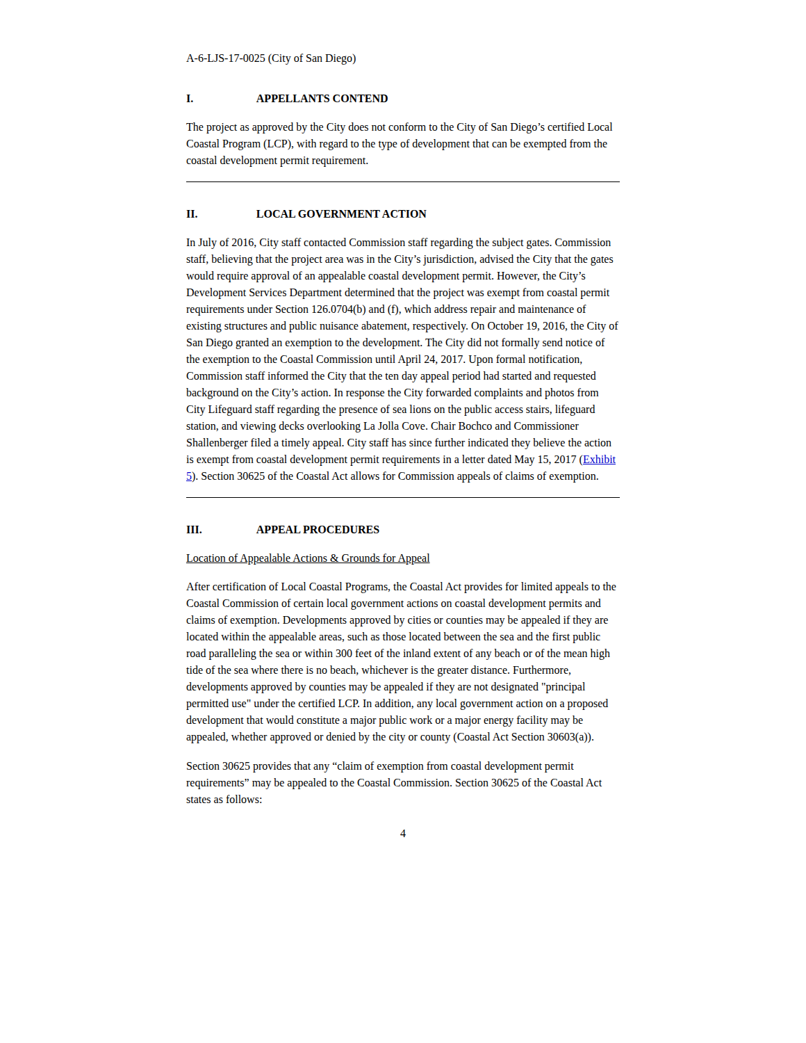A-6-LJS-17-0025 (City of San Diego)
I. APPELLANTS CONTEND
The project as approved by the City does not conform to the City of San Diego’s certified Local Coastal Program (LCP), with regard to the type of development that can be exempted from the coastal development permit requirement.
II. LOCAL GOVERNMENT ACTION
In July of 2016, City staff contacted Commission staff regarding the subject gates. Commission staff, believing that the project area was in the City’s jurisdiction, advised the City that the gates would require approval of an appealable coastal development permit. However, the City’s Development Services Department determined that the project was exempt from coastal permit requirements under Section 126.0704(b) and (f), which address repair and maintenance of existing structures and public nuisance abatement, respectively. On October 19, 2016, the City of San Diego granted an exemption to the development. The City did not formally send notice of the exemption to the Coastal Commission until April 24, 2017. Upon formal notification, Commission staff informed the City that the ten day appeal period had started and requested background on the City’s action. In response the City forwarded complaints and photos from City Lifeguard staff regarding the presence of sea lions on the public access stairs, lifeguard station, and viewing decks overlooking La Jolla Cove. Chair Bochco and Commissioner Shallenberger filed a timely appeal. City staff has since further indicated they believe the action is exempt from coastal development permit requirements in a letter dated May 15, 2017 (Exhibit 5). Section 30625 of the Coastal Act allows for Commission appeals of claims of exemption.
III. APPEAL PROCEDURES
Location of Appealable Actions & Grounds for Appeal
After certification of Local Coastal Programs, the Coastal Act provides for limited appeals to the Coastal Commission of certain local government actions on coastal development permits and claims of exemption. Developments approved by cities or counties may be appealed if they are located within the appealable areas, such as those located between the sea and the first public road paralleling the sea or within 300 feet of the inland extent of any beach or of the mean high tide of the sea where there is no beach, whichever is the greater distance. Furthermore, developments approved by counties may be appealed if they are not designated "principal permitted use" under the certified LCP. In addition, any local government action on a proposed development that would constitute a major public work or a major energy facility may be appealed, whether approved or denied by the city or county (Coastal Act Section 30603(a)).
Section 30625 provides that any “claim of exemption from coastal development permit requirements” may be appealed to the Coastal Commission. Section 30625 of the Coastal Act states as follows:
4